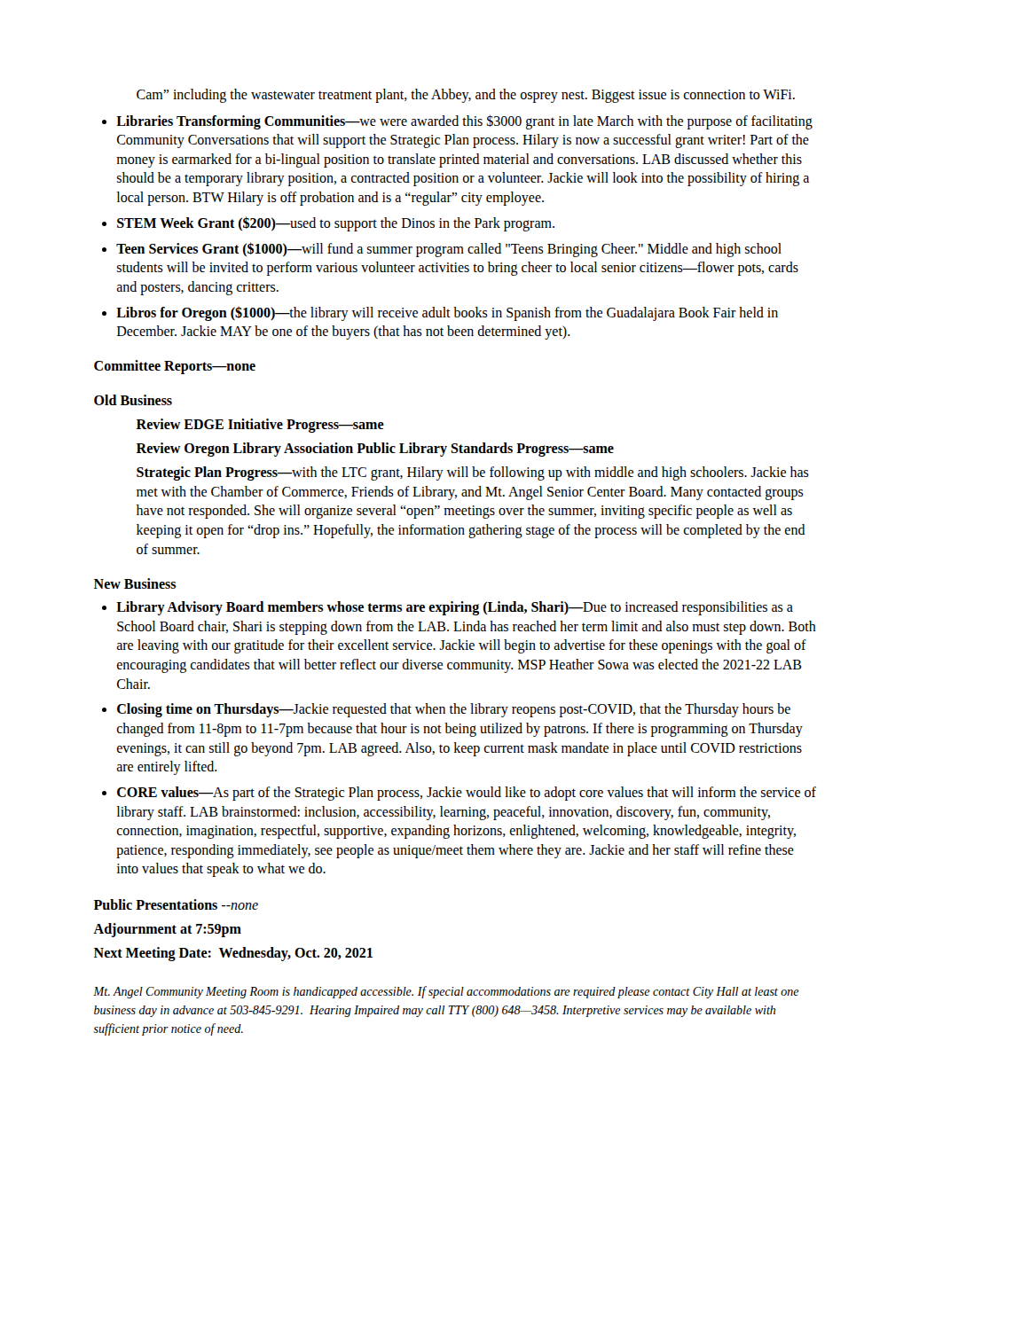Cam” including the wastewater treatment plant, the Abbey, and the osprey nest. Biggest issue is connection to WiFi.
Libraries Transforming Communities—we were awarded this $3000 grant in late March with the purpose of facilitating Community Conversations that will support the Strategic Plan process. Hilary is now a successful grant writer! Part of the money is earmarked for a bi-lingual position to translate printed material and conversations. LAB discussed whether this should be a temporary library position, a contracted position or a volunteer. Jackie will look into the possibility of hiring a local person. BTW Hilary is off probation and is a “regular” city employee.
STEM Week Grant ($200)—used to support the Dinos in the Park program.
Teen Services Grant ($1000)—will fund a summer program called "Teens Bringing Cheer." Middle and high school students will be invited to perform various volunteer activities to bring cheer to local senior citizens—flower pots, cards and posters, dancing critters.
Libros for Oregon ($1000)—the library will receive adult books in Spanish from the Guadalajara Book Fair held in December. Jackie MAY be one of the buyers (that has not been determined yet).
Committee Reports—none
Old Business
Review EDGE Initiative Progress—same
Review Oregon Library Association Public Library Standards Progress—same
Strategic Plan Progress—with the LTC grant, Hilary will be following up with middle and high schoolers. Jackie has met with the Chamber of Commerce, Friends of Library, and Mt. Angel Senior Center Board. Many contacted groups have not responded. She will organize several “open” meetings over the summer, inviting specific people as well as keeping it open for “drop ins.” Hopefully, the information gathering stage of the process will be completed by the end of summer.
New Business
Library Advisory Board members whose terms are expiring (Linda, Shari)—Due to increased responsibilities as a School Board chair, Shari is stepping down from the LAB. Linda has reached her term limit and also must step down. Both are leaving with our gratitude for their excellent service. Jackie will begin to advertise for these openings with the goal of encouraging candidates that will better reflect our diverse community. MSP Heather Sowa was elected the 2021-22 LAB Chair.
Closing time on Thursdays—Jackie requested that when the library reopens post-COVID, that the Thursday hours be changed from 11-8pm to 11-7pm because that hour is not being utilized by patrons. If there is programming on Thursday evenings, it can still go beyond 7pm. LAB agreed. Also, to keep current mask mandate in place until COVID restrictions are entirely lifted.
CORE values—As part of the Strategic Plan process, Jackie would like to adopt core values that will inform the service of library staff. LAB brainstormed: inclusion, accessibility, learning, peaceful, innovation, discovery, fun, community, connection, imagination, respectful, supportive, expanding horizons, enlightened, welcoming, knowledgeable, integrity, patience, responding immediately, see people as unique/meet them where they are. Jackie and her staff will refine these into values that speak to what we do.
Public Presentations --none
Adjournment at 7:59pm
Next Meeting Date: Wednesday, Oct. 20, 2021
Mt. Angel Community Meeting Room is handicapped accessible. If special accommodations are required please contact City Hall at least one business day in advance at 503-845-9291. Hearing Impaired may call TTY (800) 648—3458. Interpretive services may be available with sufficient prior notice of need.